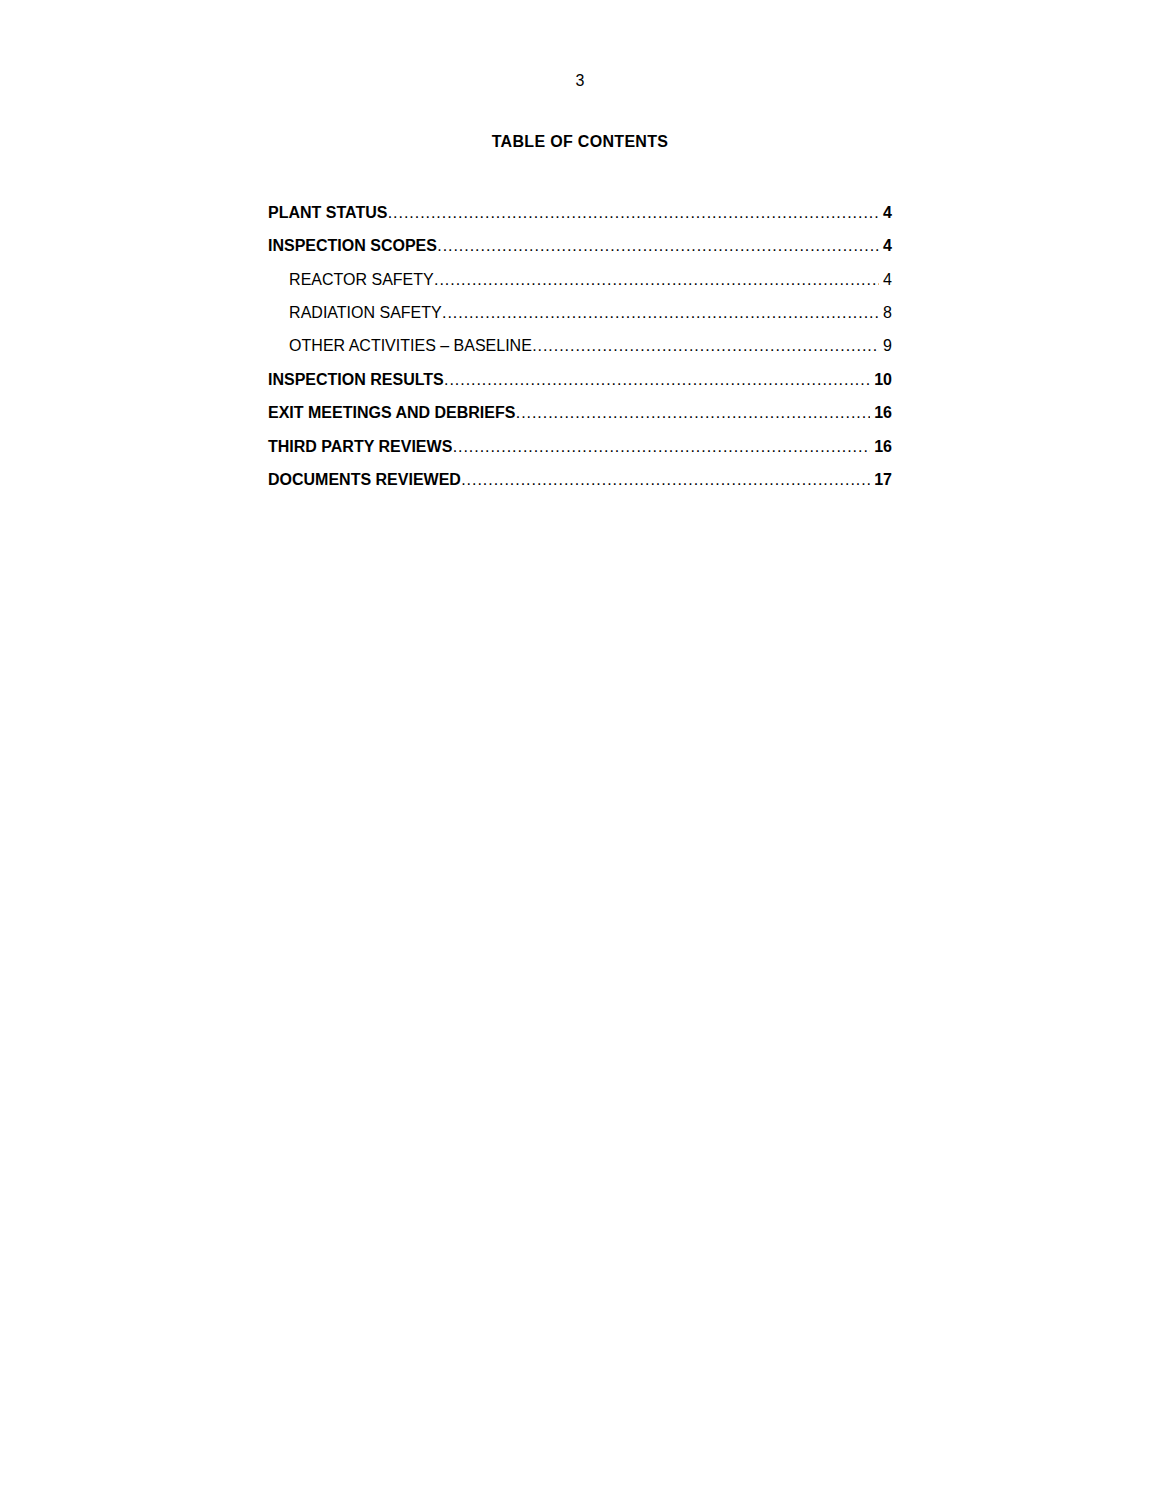3
TABLE OF CONTENTS
PLANT STATUS .................................................................................................................. 4
INSPECTION SCOPES ......................................................................................................... 4
REACTOR SAFETY .............................................................................................................. 4
RADIATION SAFETY ............................................................................................................ 8
OTHER ACTIVITIES – BASELINE ......................................................................................... 9
INSPECTION RESULTS ....................................................................................................... 10
EXIT MEETINGS AND DEBRIEFS ....................................................................................... 16
THIRD PARTY REVIEWS ..................................................................................................... 16
DOCUMENTS REVIEWED ................................................................................................... 17